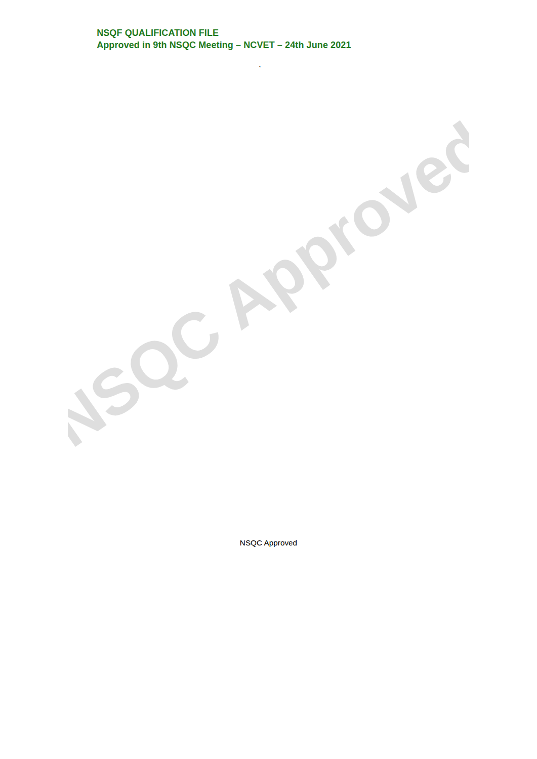NSQF QUALIFICATION FILE
Approved in 9th NSQC Meeting – NCVET – 24th June 2021
`
NSQC Approved
NSQC Approved